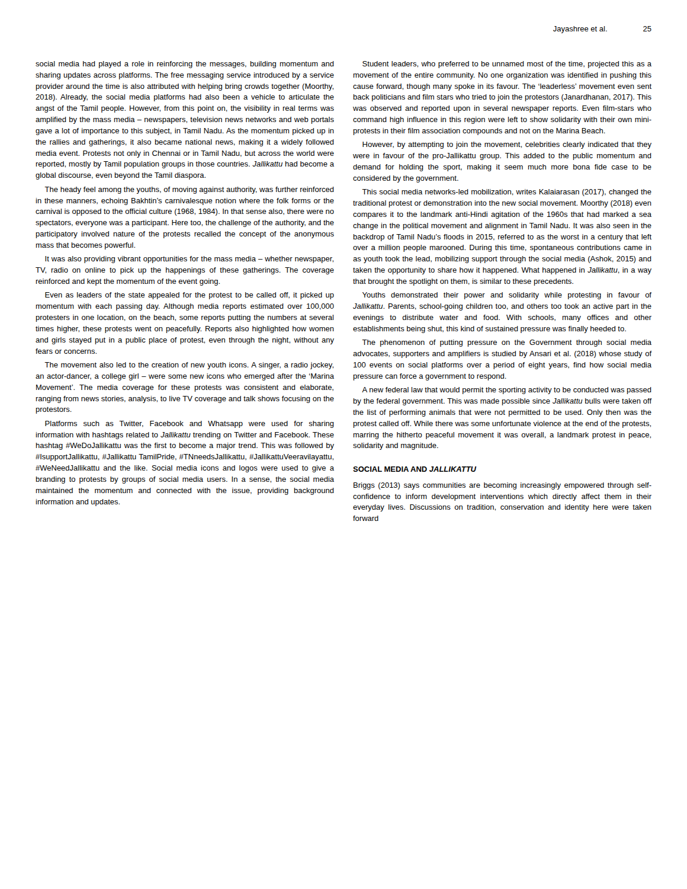Jayashree et al. 25
social media had played a role in reinforcing the messages, building momentum and sharing updates across platforms. The free messaging service introduced by a service provider around the time is also attributed with helping bring crowds together (Moorthy, 2018). Already, the social media platforms had also been a vehicle to articulate the angst of the Tamil people. However, from this point on, the visibility in real terms was amplified by the mass media – newspapers, television news networks and web portals gave a lot of importance to this subject, in Tamil Nadu. As the momentum picked up in the rallies and gatherings, it also became national news, making it a widely followed media event. Protests not only in Chennai or in Tamil Nadu, but across the world were reported, mostly by Tamil population groups in those countries. Jallikattu had become a global discourse, even beyond the Tamil diaspora.
The heady feel among the youths, of moving against authority, was further reinforced in these manners, echoing Bakhtin’s carnivalesque notion where the folk forms or the carnival is opposed to the official culture (1968, 1984). In that sense also, there were no spectators, everyone was a participant. Here too, the challenge of the authority, and the participatory involved nature of the protests recalled the concept of the anonymous mass that becomes powerful.
It was also providing vibrant opportunities for the mass media – whether newspaper, TV, radio on online to pick up the happenings of these gatherings. The coverage reinforced and kept the momentum of the event going.
Even as leaders of the state appealed for the protest to be called off, it picked up momentum with each passing day. Although media reports estimated over 100,000 protesters in one location, on the beach, some reports putting the numbers at several times higher, these protests went on peacefully. Reports also highlighted how women and girls stayed put in a public place of protest, even through the night, without any fears or concerns.
The movement also led to the creation of new youth icons. A singer, a radio jockey, an actor-dancer, a college girl – were some new icons who emerged after the ‘Marina Movement’. The media coverage for these protests was consistent and elaborate, ranging from news stories, analysis, to live TV coverage and talk shows focusing on the protestors.
Platforms such as Twitter, Facebook and Whatsapp were used for sharing information with hashtags related to Jallikattu trending on Twitter and Facebook. These hashtag #WeDoJallikattu was the first to become a major trend. This was followed by #IsupportJallikattu, #Jallikattu TamilPride, #TNneedsJallikattu, #JallikattuVeeravilayattu, #WeNeedJallikattu and the like. Social media icons and logos were used to give a branding to protests by groups of social media users. In a sense, the social media maintained the momentum and connected with the issue, providing background information and updates.
Student leaders, who preferred to be unnamed most of the time, projected this as a movement of the entire community. No one organization was identified in pushing this cause forward, though many spoke in its favour. The ‘leaderless’ movement even sent back politicians and film stars who tried to join the protestors (Janardhanan, 2017). This was observed and reported upon in several newspaper reports. Even film-stars who command high influence in this region were left to show solidarity with their own mini-protests in their film association compounds and not on the Marina Beach.
However, by attempting to join the movement, celebrities clearly indicated that they were in favour of the pro-Jallikattu group. This added to the public momentum and demand for holding the sport, making it seem much more bona fide case to be considered by the government.
This social media networks-led mobilization, writes Kalaiarasan (2017), changed the traditional protest or demonstration into the new social movement. Moorthy (2018) even compares it to the landmark anti-Hindi agitation of the 1960s that had marked a sea change in the political movement and alignment in Tamil Nadu. It was also seen in the backdrop of Tamil Nadu’s floods in 2015, referred to as the worst in a century that left over a million people marooned. During this time, spontaneous contributions came in as youth took the lead, mobilizing support through the social media (Ashok, 2015) and taken the opportunity to share how it happened. What happened in Jallikattu, in a way that brought the spotlight on them, is similar to these precedents.
Youths demonstrated their power and solidarity while protesting in favour of Jallikattu. Parents, school-going children too, and others too took an active part in the evenings to distribute water and food. With schools, many offices and other establishments being shut, this kind of sustained pressure was finally heeded to.
The phenomenon of putting pressure on the Government through social media advocates, supporters and amplifiers is studied by Ansari et al. (2018) whose study of 100 events on social platforms over a period of eight years, find how social media pressure can force a government to respond.
A new federal law that would permit the sporting activity to be conducted was passed by the federal government. This was made possible since Jallikattu bulls were taken off the list of performing animals that were not permitted to be used. Only then was the protest called off. While there was some unfortunate violence at the end of the protests, marring the hitherto peaceful movement it was overall, a landmark protest in peace, solidarity and magnitude.
Social media and Jallikattu
Briggs (2013) says communities are becoming increasingly empowered through self-confidence to inform development interventions which directly affect them in their everyday lives. Discussions on tradition, conservation and identity here were taken forward